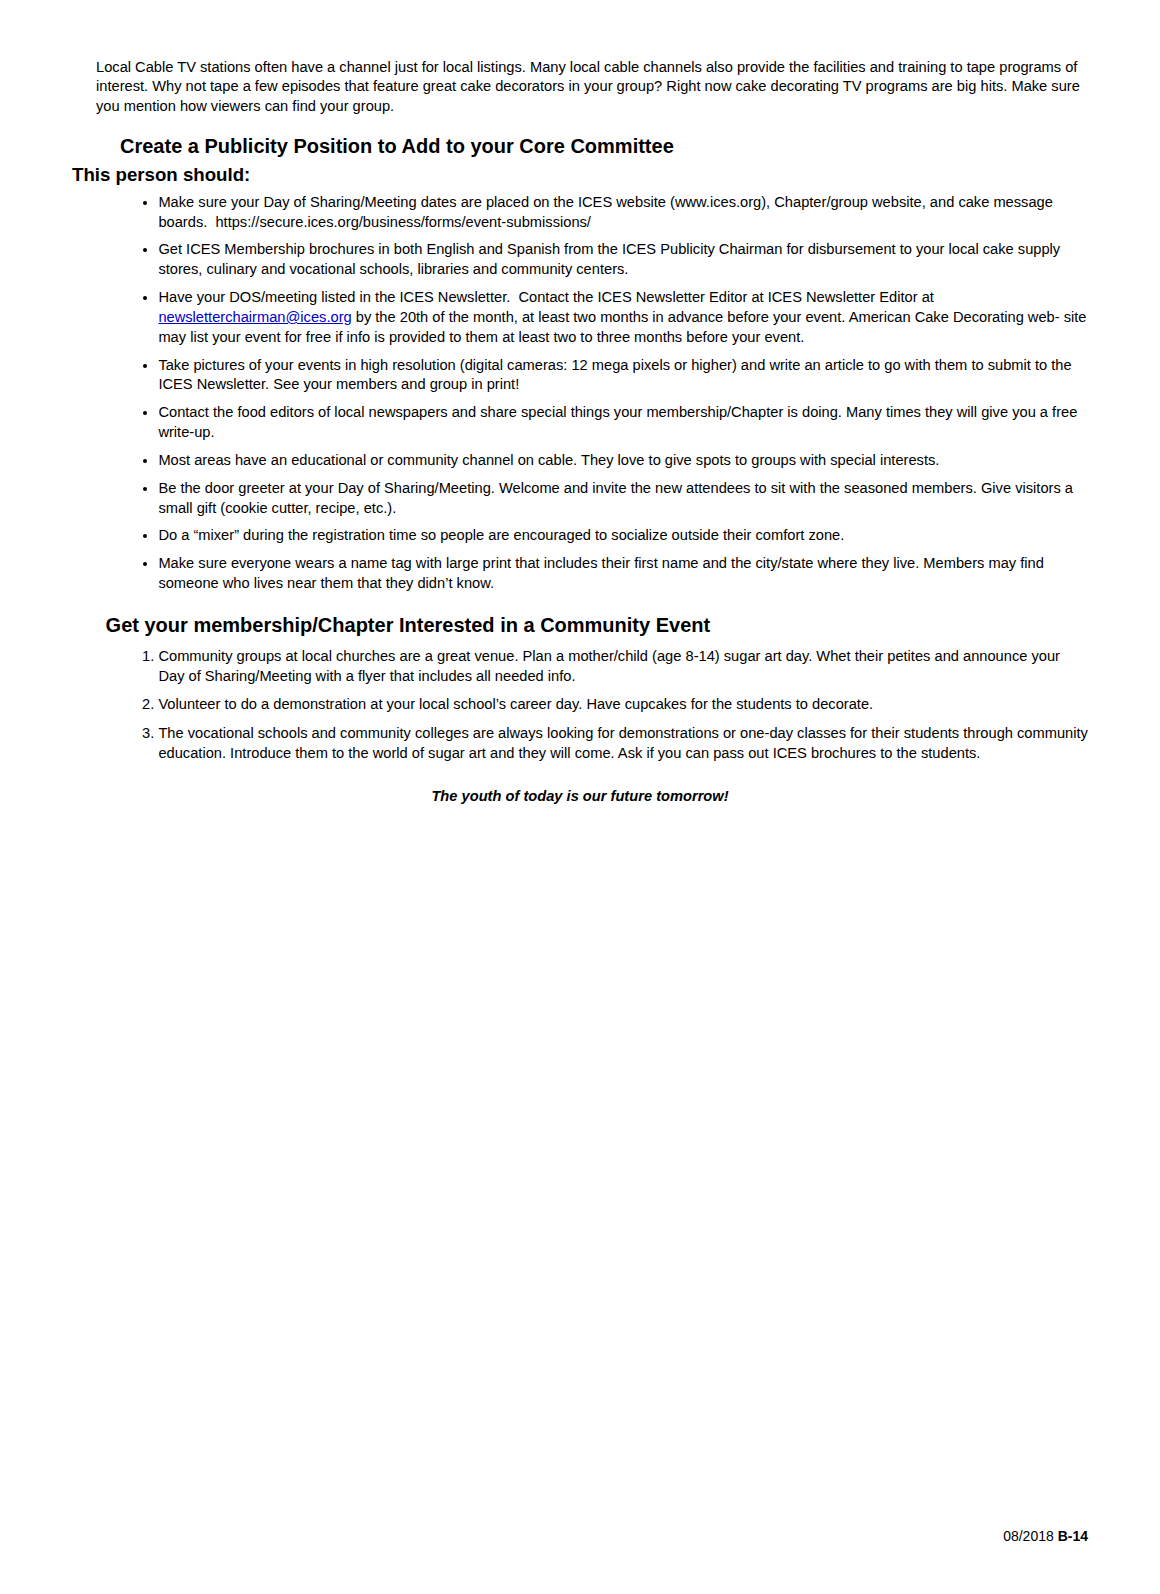Local Cable TV stations often have a channel just for local listings. Many local cable channels also provide the facilities and training to tape programs of interest. Why not tape a few episodes that feature great cake decorators in your group? Right now cake decorating TV programs are big hits. Make sure you mention how viewers can find your group.
Create a Publicity Position to Add to your Core Committee
This person should:
Make sure your Day of Sharing/Meeting dates are placed on the ICES website (www.ices.org), Chapter/group website, and cake message boards. https://secure.ices.org/business/forms/event-submissions/
Get ICES Membership brochures in both English and Spanish from the ICES Publicity Chairman for disbursement to your local cake supply stores, culinary and vocational schools, libraries and community centers.
Have your DOS/meeting listed in the ICES Newsletter. Contact the ICES Newsletter Editor at ICES Newsletter Editor at newsletterchairman@ices.org by the 20th of the month, at least two months in advance before your event. American Cake Decorating web- site may list your event for free if info is provided to them at least two to three months before your event.
Take pictures of your events in high resolution (digital cameras: 12 mega pixels or higher) and write an article to go with them to submit to the ICES Newsletter. See your members and group in print!
Contact the food editors of local newspapers and share special things your membership/Chapter is doing. Many times they will give you a free write-up.
Most areas have an educational or community channel on cable. They love to give spots to groups with special interests.
Be the door greeter at your Day of Sharing/Meeting. Welcome and invite the new attendees to sit with the seasoned members. Give visitors a small gift (cookie cutter, recipe, etc.).
Do a “mixer” during the registration time so people are encouraged to socialize outside their comfort zone.
Make sure everyone wears a name tag with large print that includes their first name and the city/state where they live. Members may find someone who lives near them that they didn’t know.
Get your membership/Chapter Interested in a Community Event
Community groups at local churches are a great venue. Plan a mother/child (age 8-14) sugar art day. Whet their petites and announce your Day of Sharing/Meeting with a flyer that includes all needed info.
Volunteer to do a demonstration at your local school’s career day. Have cupcakes for the students to decorate.
The vocational schools and community colleges are always looking for demonstrations or one-day classes for their students through community education. Introduce them to the world of sugar art and they will come. Ask if you can pass out ICES brochures to the students.
The youth of today is our future tomorrow!
08/2018 B-14